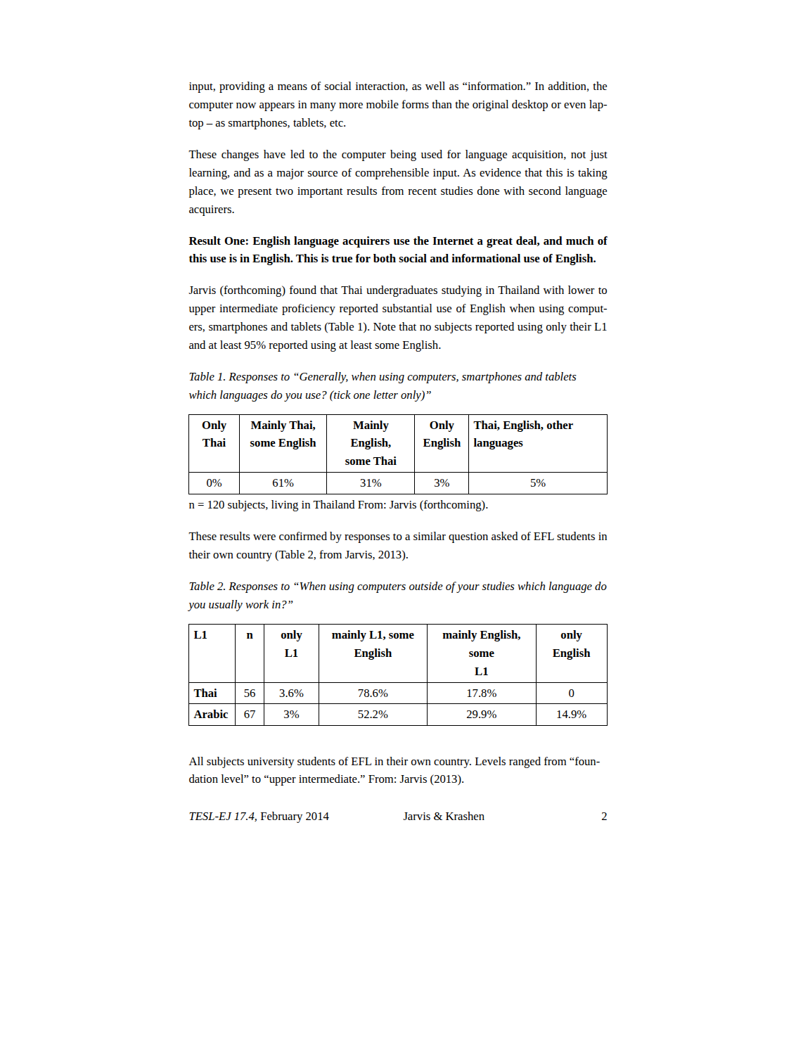input, providing a means of social interaction, as well as “information.” In addition, the computer now appears in many more mobile forms than the original desktop or even laptop – as smartphones, tablets, etc.
These changes have led to the computer being used for language acquisition, not just learning, and as a major source of comprehensible input. As evidence that this is taking place, we present two important results from recent studies done with second language acquirers.
Result One: English language acquirers use the Internet a great deal, and much of this use is in English. This is true for both social and informational use of English.
Jarvis (forthcoming) found that Thai undergraduates studying in Thailand with lower to upper intermediate proficiency reported substantial use of English when using computers, smartphones and tablets (Table 1). Note that no subjects reported using only their L1 and at least 95% reported using at least some English.
Table 1. Responses to “Generally, when using computers, smartphones and tablets which languages do you use? (tick one letter only)”
| Only Thai | Mainly Thai, some English | Mainly English, some Thai | Only English | Thai, English, other languages |
| --- | --- | --- | --- | --- |
| 0% | 61% | 31% | 3% | 5% |
n = 120 subjects, living in Thailand From: Jarvis (forthcoming).
These results were confirmed by responses to a similar question asked of EFL students in their own country (Table 2, from Jarvis, 2013).
Table 2. Responses to “When using computers outside of your studies which language do you usually work in?”
| L1 | n | only L1 | mainly L1, some English | mainly English, some L1 | only English |
| --- | --- | --- | --- | --- | --- |
| Thai | 56 | 3.6% | 78.6% | 17.8% | 0 |
| Arabic | 67 | 3% | 52.2% | 29.9% | 14.9% |
All subjects university students of EFL in their own country. Levels ranged from “foundation level” to “upper intermediate.” From: Jarvis (2013).
TESL-EJ 17.4, February 2014 Jarvis & Krashen 2